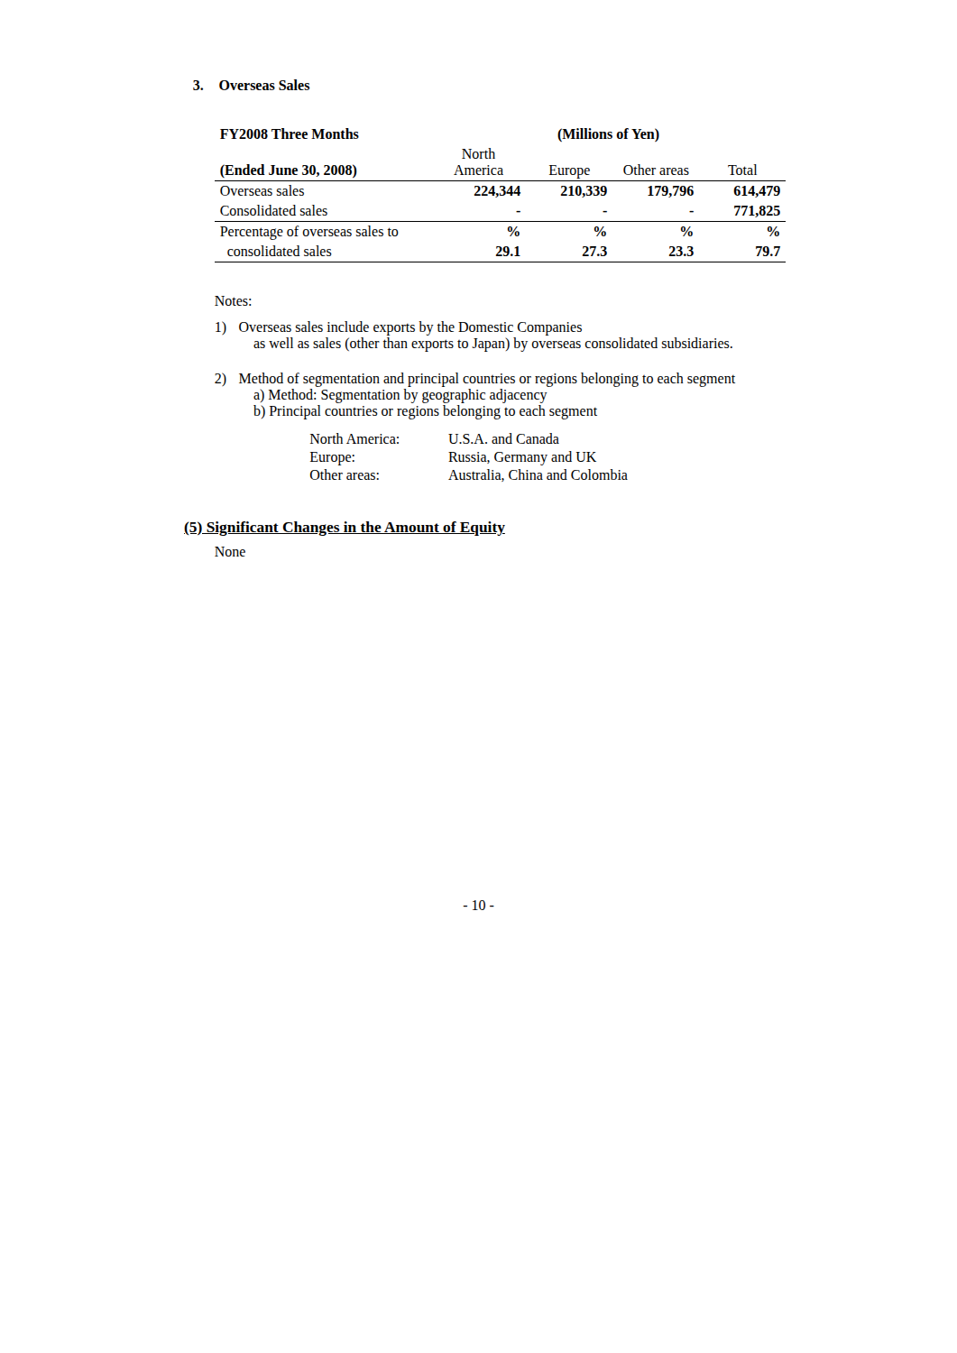3. Overseas Sales
| FY2008 Three Months | (Millions of Yen) |
| (Ended June 30, 2008) | North America | Europe | Other areas | Total |
| Overseas sales | 224,344 | 210,339 | 179,796 | 614,479 |
| Consolidated sales | - | - | - | 771,825 |
| Percentage of overseas sales to | % | % | % | % |
| consolidated sales | 29.1 | 27.3 | 23.3 | 79.7 |
Notes:
1) Overseas sales include exports by the Domestic Companies
as well as sales (other than exports to Japan) by overseas consolidated subsidiaries.
2) Method of segmentation and principal countries or regions belonging to each segment
a) Method: Segmentation by geographic adjacency
b) Principal countries or regions belonging to each segment
| North America: | U.S.A. and Canada |
| Europe: | Russia, Germany and UK |
| Other areas: | Australia, China and Colombia |
(5) Significant Changes in the Amount of Equity
None
- 10 -